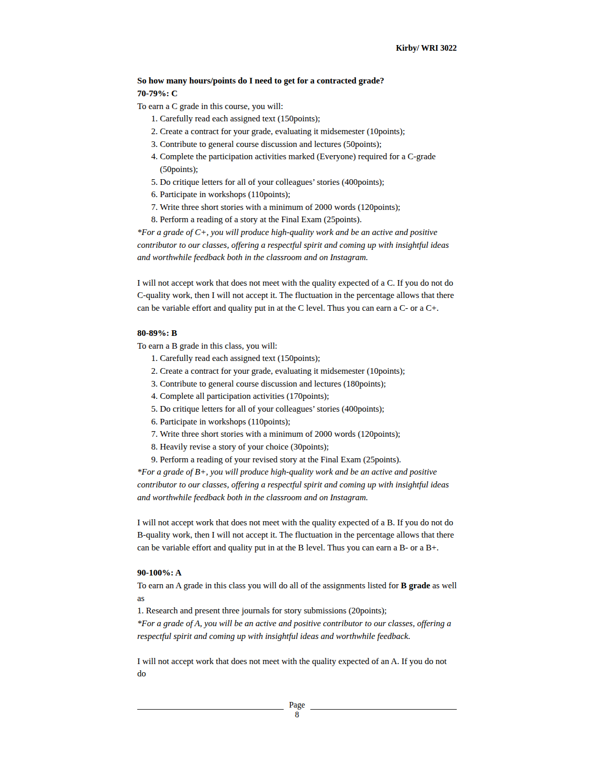Kirby/ WRI 3022
So how many hours/points do I need to get for a contracted grade?
70-79%: C
To earn a C grade in this course, you will:
Carefully read each assigned text (150points);
Create a contract for your grade, evaluating it midsemester (10points);
Contribute to general course discussion and lectures (50points);
Complete the participation activities marked (Everyone) required for a C-grade (50points);
Do critique letters for all of your colleagues’ stories (400points);
Participate in workshops (110points);
Write three short stories with a minimum of 2000 words (120points);
Perform a reading of a story at the Final Exam (25points).
*For a grade of C+, you will produce high-quality work and be an active and positive contributor to our classes, offering a respectful spirit and coming up with insightful ideas and worthwhile feedback both in the classroom and on Instagram.
I will not accept work that does not meet with the quality expected of a C. If you do not do C-quality work, then I will not accept it. The fluctuation in the percentage allows that there can be variable effort and quality put in at the C level. Thus you can earn a C- or a C+.
80-89%: B
To earn a B grade in this class, you will:
Carefully read each assigned text (150points);
Create a contract for your grade, evaluating it midsemester (10points);
Contribute to general course discussion and lectures (180points);
Complete all participation activities (170points);
Do critique letters for all of your colleagues’ stories (400points);
Participate in workshops (110points);
Write three short stories with a minimum of 2000 words (120points);
Heavily revise a story of your choice (30points);
Perform a reading of your revised story at the Final Exam (25points).
*For a grade of B+, you will produce high-quality work and be an active and positive contributor to our classes, offering a respectful spirit and coming up with insightful ideas and worthwhile feedback both in the classroom and on Instagram.
I will not accept work that does not meet with the quality expected of a B. If you do not do B-quality work, then I will not accept it. The fluctuation in the percentage allows that there can be variable effort and quality put in at the B level. Thus you can earn a B- or a B+.
90-100%: A
To earn an A grade in this class you will do all of the assignments listed for B grade as well as
1. Research and present three journals for story submissions (20points);
*For a grade of A, you will be an active and positive contributor to our classes, offering a respectful spirit and coming up with insightful ideas and worthwhile feedback.
I will not accept work that does not meet with the quality expected of an A. If you do not do
Page
8